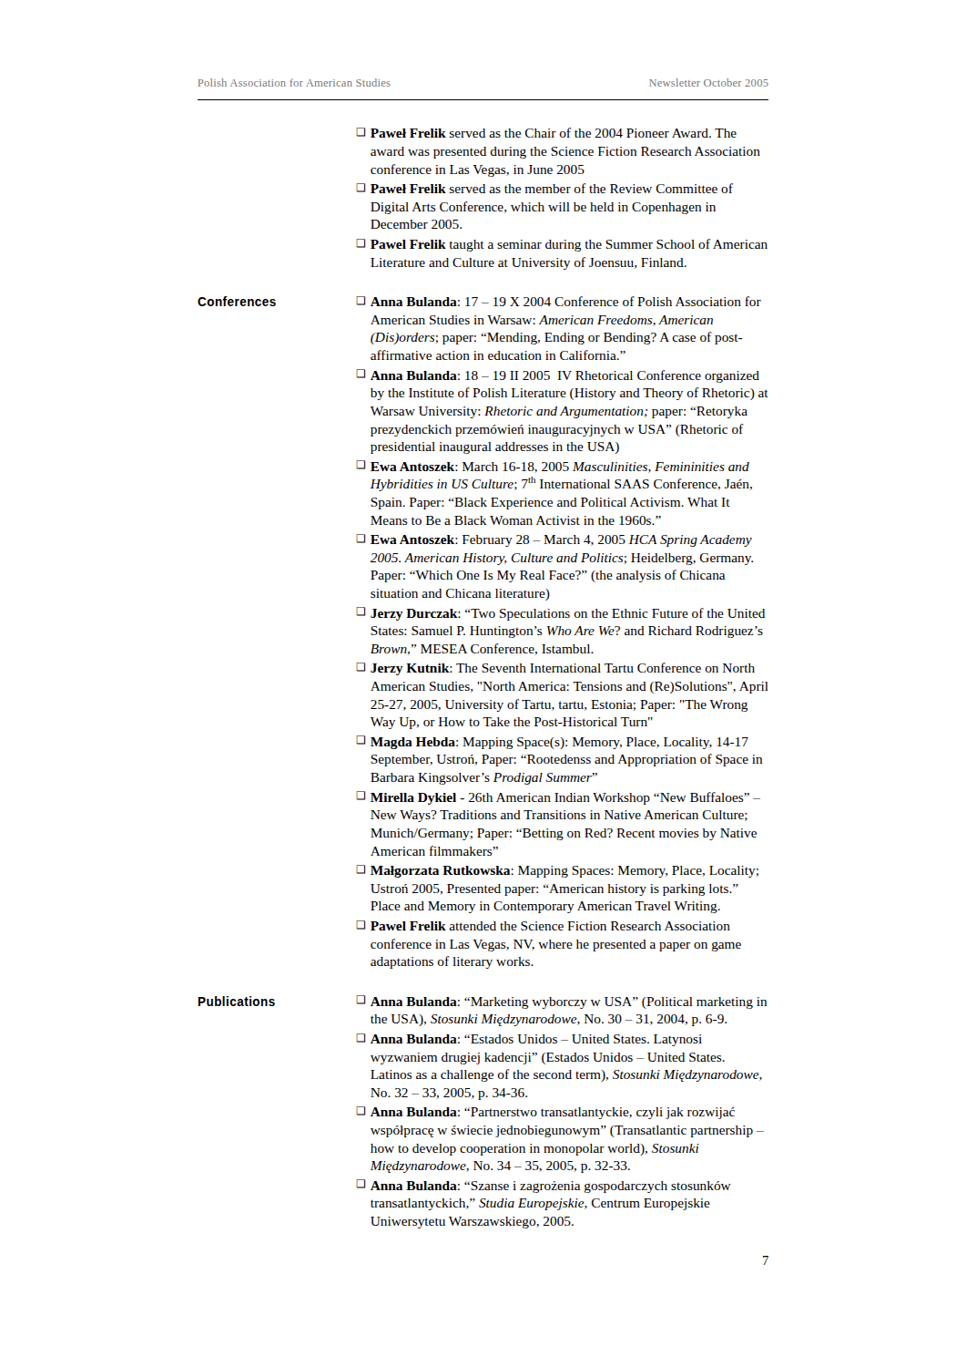Polish Association for American Studies
Newsletter October 2005
Paweł Frelik served as the Chair of the 2004 Pioneer Award. The award was presented during the Science Fiction Research Association conference in Las Vegas, in June 2005
Paweł Frelik served as the member of the Review Committee of Digital Arts Conference, which will be held in Copenhagen in December 2005.
Pawel Frelik taught a seminar during the Summer School of American Literature and Culture at University of Joensuu, Finland.
Conferences
Anna Bulanda: 17 – 19 X 2004 Conference of Polish Association for American Studies in Warsaw: American Freedoms, American (Dis)orders; paper: “Mending, Ending or Bending? A case of post- affirmative action in education in California.”
Anna Bulanda: 18 – 19 II 2005 IV Rhetorical Conference organized by the Institute of Polish Literature (History and Theory of Rhetoric) at Warsaw University: Rhetoric and Argumentation; paper: “Retoryka prezydenckich przemówień inauguracyjnych w USA” (Rhetoric of presidential inaugural addresses in the USA)
Ewa Antoszek: March 16-18, 2005 Masculinities, Femininities and Hybridities in US Culture; 7th International SAAS Conference, Jaén, Spain. Paper: “Black Experience and Political Activism. What It Means to Be a Black Woman Activist in the 1960s.”
Ewa Antoszek: February 28 – March 4, 2005 HCA Spring Academy 2005. American History, Culture and Politics; Heidelberg, Germany. Paper: “Which One Is My Real Face?” (the analysis of Chicana situation and Chicana literature)
Jerzy Durczak: “Two Speculations on the Ethnic Future of the United States: Samuel P. Huntington’s Who Are We? and Richard Rodriguez’s Brown,” MESEA Conference, Istambul.
Jerzy Kutnik: The Seventh International Tartu Conference on North American Studies, "North America: Tensions and (Re)Solutions", April 25-27, 2005, University of Tartu, tartu, Estonia; Paper: "The Wrong Way Up, or How to Take the Post-Historical Turn"
Magda Hebda: Mapping Space(s): Memory, Place, Locality, 14-17 September, Ustroń, Paper: “Rootedenss and Appropriation of Space in Barbara Kingsolver’s Prodigal Summer”
Mirella Dykiel - 26th American Indian Workshop “New Buffaloes” – New Ways? Traditions and Transitions in Native American Culture; Munich/Germany; Paper: “Betting on Red? Recent movies by Native American filmmakers”
Małgorzata Rutkowska: Mapping Spaces: Memory, Place, Locality; Ustroń 2005, Presented paper: “American history is parking lots.” Place and Memory in Contemporary American Travel Writing.
Pawel Frelik attended the Science Fiction Research Association conference in Las Vegas, NV, where he presented a paper on game adaptations of literary works.
Publications
Anna Bulanda: “Marketing wyborczy w USA” (Political marketing in the USA), Stosunki Międzynarodowe, No. 30 – 31, 2004, p. 6-9.
Anna Bulanda: “Estados Unidos – United States. Latynosi wyzwaniem drugiej kadencji” (Estados Unidos – United States. Latinos as a challenge of the second term), Stosunki Międzynarodowe, No. 32 – 33, 2005, p. 34-36.
Anna Bulanda: “Partnerstwo transatlantyckie, czyli jak rozwijać współpracę w świecie jednobiegunowym” (Transatlantic partnership – how to develop cooperation in monopolar world), Stosunki Międzynarodowe, No. 34 – 35, 2005, p. 32-33.
Anna Bulanda: “Szanse i zagrożenia gospodarczych stosunków transatlantyckich,” Studia Europejskie, Centrum Europejskie Uniwersytetu Warszawskiego, 2005.
7